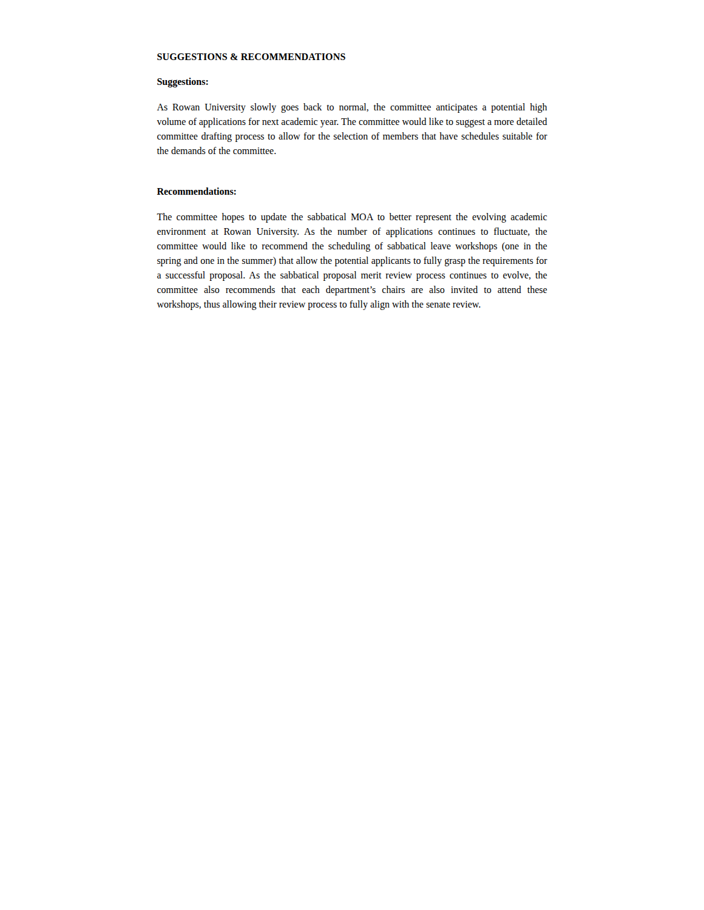SUGGESTIONS & RECOMMENDATIONS
Suggestions:
As Rowan University slowly goes back to normal, the committee anticipates a potential high volume of applications for next academic year. The committee would like to suggest a more detailed committee drafting process to allow for the selection of members that have schedules suitable for the demands of the committee.
Recommendations:
The committee hopes to update the sabbatical MOA to better represent the evolving academic environment at Rowan University. As the number of applications continues to fluctuate, the committee would like to recommend the scheduling of sabbatical leave workshops (one in the spring and one in the summer) that allow the potential applicants to fully grasp the requirements for a successful proposal. As the sabbatical proposal merit review process continues to evolve, the committee also recommends that each department’s chairs are also invited to attend these workshops, thus allowing their review process to fully align with the senate review.